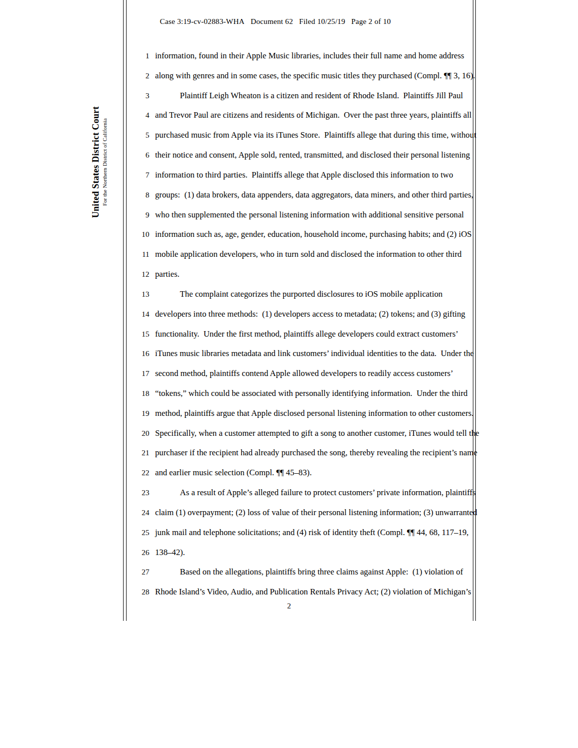United States District Court For the Northern District of California
Case 3:19-cv-02883-WHA Document 62 Filed 10/25/19 Page 2 of 10
information, found in their Apple Music libraries, includes their full name and home address
along with genres and in some cases, the specific music titles they purchased (Compl. ¶¶ 3, 16).
Plaintiff Leigh Wheaton is a citizen and resident of Rhode Island. Plaintiffs Jill Paul
and Trevor Paul are citizens and residents of Michigan. Over the past three years, plaintiffs all
purchased music from Apple via its iTunes Store. Plaintiffs allege that during this time, without
their notice and consent, Apple sold, rented, transmitted, and disclosed their personal listening
information to third parties. Plaintiffs allege that Apple disclosed this information to two
groups: (1) data brokers, data appenders, data aggregators, data miners, and other third parties,
who then supplemented the personal listening information with additional sensitive personal
information such as, age, gender, education, household income, purchasing habits; and (2) iOS
mobile application developers, who in turn sold and disclosed the information to other third
parties.
The complaint categorizes the purported disclosures to iOS mobile application
developers into three methods: (1) developers access to metadata; (2) tokens; and (3) gifting
functionality. Under the first method, plaintiffs allege developers could extract customers’
iTunes music libraries metadata and link customers’ individual identities to the data. Under the
second method, plaintiffs contend Apple allowed developers to readily access customers’
“tokens,” which could be associated with personally identifying information. Under the third
method, plaintiffs argue that Apple disclosed personal listening information to other customers.
Specifically, when a customer attempted to gift a song to another customer, iTunes would tell the
purchaser if the recipient had already purchased the song, thereby revealing the recipient’s name
and earlier music selection (Compl. ¶¶ 45–83).
As a result of Apple’s alleged failure to protect customers’ private information, plaintiffs
claim (1) overpayment; (2) loss of value of their personal listening information; (3) unwarranted
junk mail and telephone solicitations; and (4) risk of identity theft (Compl. ¶¶ 44, 68, 117–19,
138–42).
Based on the allegations, plaintiffs bring three claims against Apple: (1) violation of
Rhode Island’s Video, Audio, and Publication Rentals Privacy Act; (2) violation of Michigan’s
2